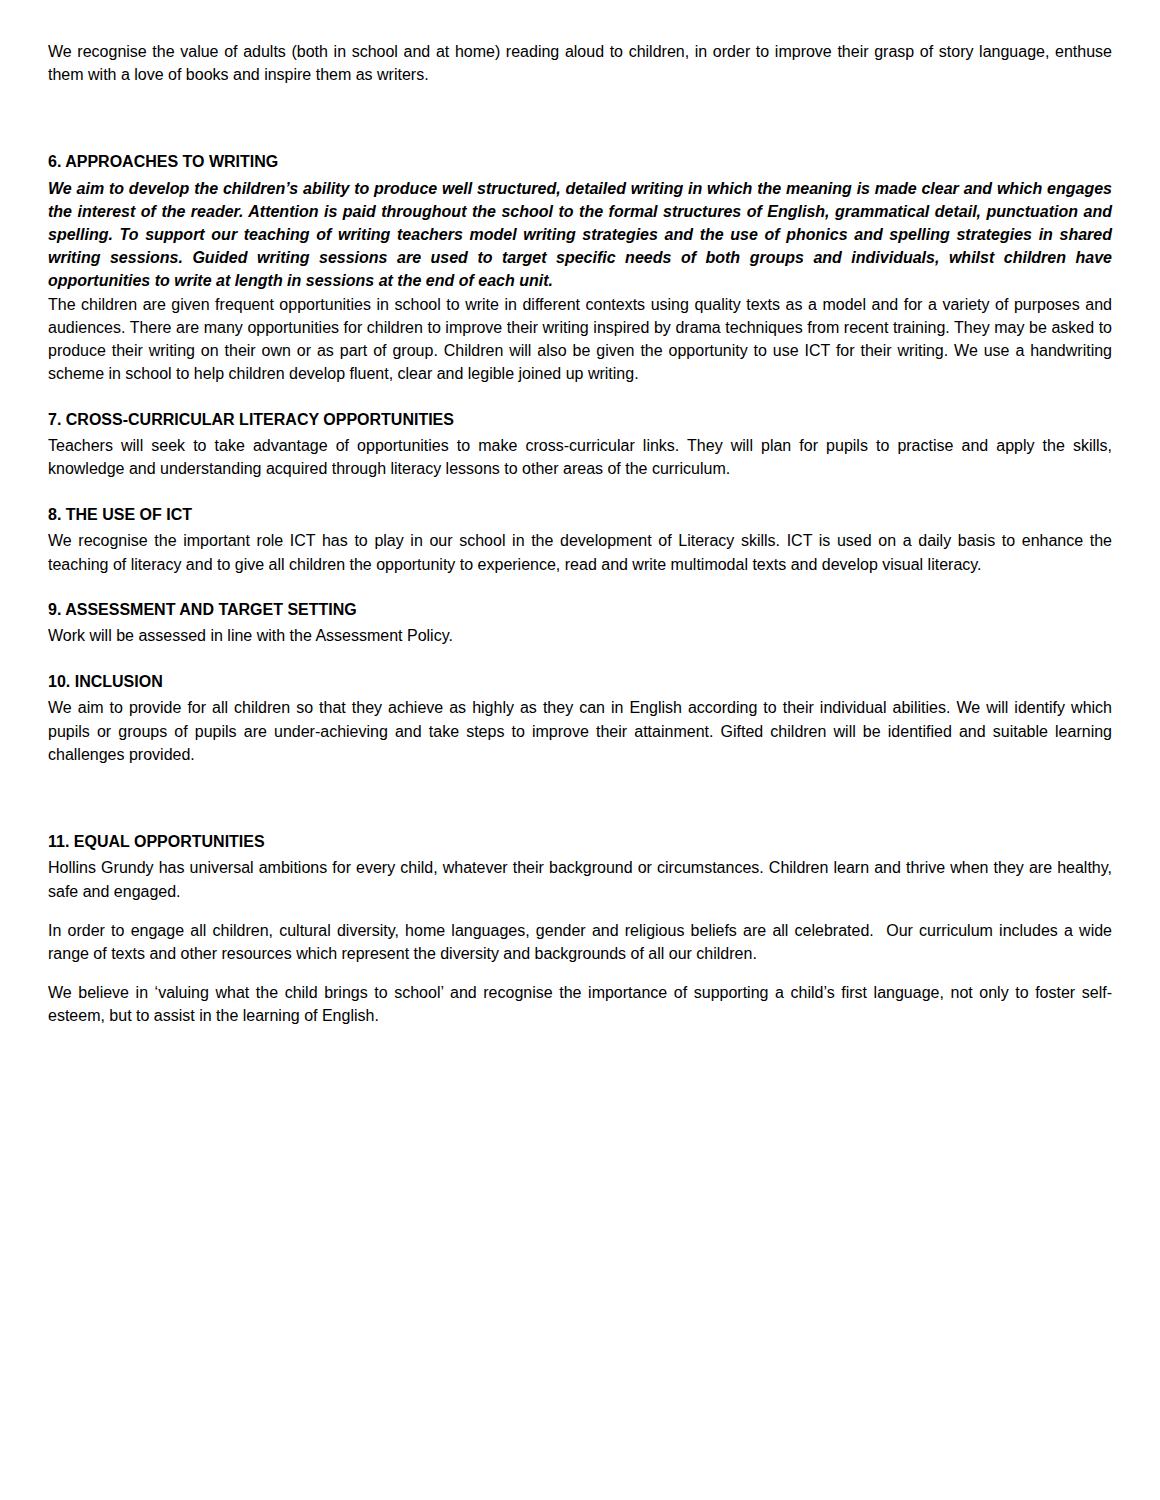We recognise the value of adults (both in school and at home) reading aloud to children, in order to improve their grasp of story language, enthuse them with a love of books and inspire them as writers.
6. APPROACHES TO WRITING
We aim to develop the children’s ability to produce well structured, detailed writing in which the meaning is made clear and which engages the interest of the reader. Attention is paid throughout the school to the formal structures of English, grammatical detail, punctuation and spelling. To support our teaching of writing teachers model writing strategies and the use of phonics and spelling strategies in shared writing sessions. Guided writing sessions are used to target specific needs of both groups and individuals, whilst children have opportunities to write at length in sessions at the end of each unit.
The children are given frequent opportunities in school to write in different contexts using quality texts as a model and for a variety of purposes and audiences. There are many opportunities for children to improve their writing inspired by drama techniques from recent training. They may be asked to produce their writing on their own or as part of group. Children will also be given the opportunity to use ICT for their writing. We use a handwriting scheme in school to help children develop fluent, clear and legible joined up writing.
7. CROSS-CURRICULAR LITERACY OPPORTUNITIES
Teachers will seek to take advantage of opportunities to make cross-curricular links. They will plan for pupils to practise and apply the skills, knowledge and understanding acquired through literacy lessons to other areas of the curriculum.
8. THE USE OF ICT
We recognise the important role ICT has to play in our school in the development of Literacy skills. ICT is used on a daily basis to enhance the teaching of literacy and to give all children the opportunity to experience, read and write multimodal texts and develop visual literacy.
9. ASSESSMENT AND TARGET SETTING
Work will be assessed in line with the Assessment Policy.
10. INCLUSION
We aim to provide for all children so that they achieve as highly as they can in English according to their individual abilities. We will identify which pupils or groups of pupils are under-achieving and take steps to improve their attainment. Gifted children will be identified and suitable learning challenges provided.
11. EQUAL OPPORTUNITIES
Hollins Grundy has universal ambitions for every child, whatever their background or circumstances. Children learn and thrive when they are healthy, safe and engaged.
In order to engage all children, cultural diversity, home languages, gender and religious beliefs are all celebrated. Our curriculum includes a wide range of texts and other resources which represent the diversity and backgrounds of all our children.
We believe in ‘valuing what the child brings to school’ and recognise the importance of supporting a child’s first language, not only to foster self-esteem, but to assist in the learning of English.